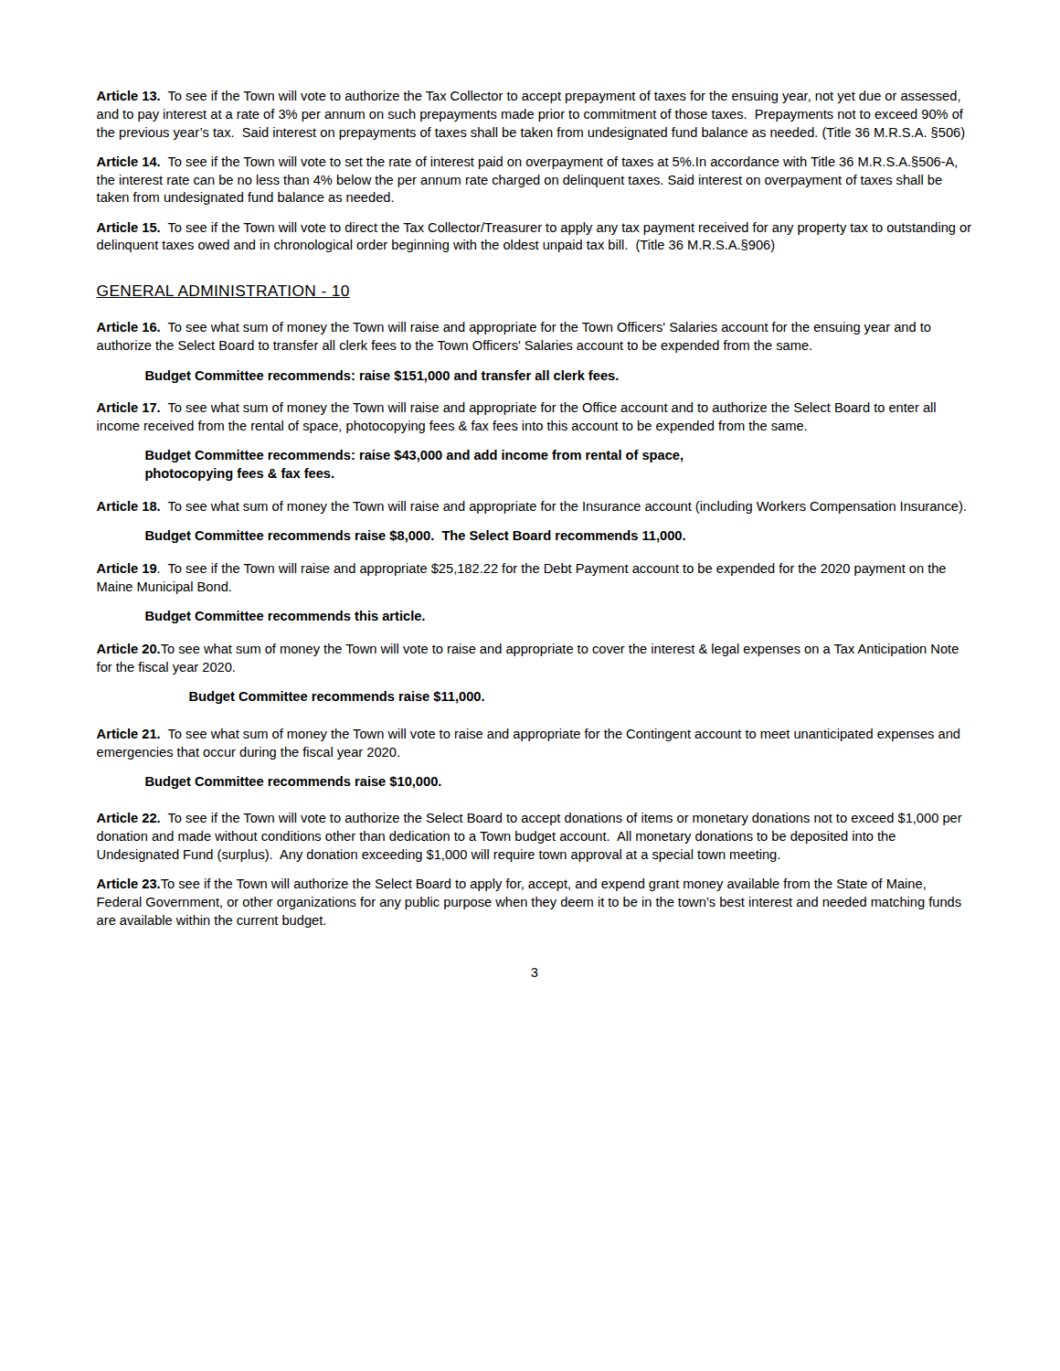Article 13. To see if the Town will vote to authorize the Tax Collector to accept prepayment of taxes for the ensuing year, not yet due or assessed, and to pay interest at a rate of 3% per annum on such prepayments made prior to commitment of those taxes. Prepayments not to exceed 90% of the previous year’s tax. Said interest on prepayments of taxes shall be taken from undesignated fund balance as needed. (Title 36 M.R.S.A. §506)
Article 14. To see if the Town will vote to set the rate of interest paid on overpayment of taxes at 5%.In accordance with Title 36 M.R.S.A.§506-A, the interest rate can be no less than 4% below the per annum rate charged on delinquent taxes. Said interest on overpayment of taxes shall be taken from undesignated fund balance as needed.
Article 15. To see if the Town will vote to direct the Tax Collector/Treasurer to apply any tax payment received for any property tax to outstanding or delinquent taxes owed and in chronological order beginning with the oldest unpaid tax bill. (Title 36 M.R.S.A.§906)
GENERAL ADMINISTRATION - 10
Article 16. To see what sum of money the Town will raise and appropriate for the Town Officers' Salaries account for the ensuing year and to authorize the Select Board to transfer all clerk fees to the Town Officers' Salaries account to be expended from the same.
Budget Committee recommends: raise $151,000 and transfer all clerk fees.
Article 17. To see what sum of money the Town will raise and appropriate for the Office account and to authorize the Select Board to enter all income received from the rental of space, photocopying fees & fax fees into this account to be expended from the same.
Budget Committee recommends: raise $43,000 and add income from rental of space,
photocopying fees & fax fees.
Article 18. To see what sum of money the Town will raise and appropriate for the Insurance account (including Workers Compensation Insurance).
Budget Committee recommends raise $8,000. The Select Board recommends 11,000.
Article 19. To see if the Town will raise and appropriate $25,182.22 for the Debt Payment account to be expended for the 2020 payment on the Maine Municipal Bond.
Budget Committee recommends this article.
Article 20. To see what sum of money the Town will vote to raise and appropriate to cover the interest & legal expenses on a Tax Anticipation Note for the fiscal year 2020.
Budget Committee recommends raise $11,000.
Article 21. To see what sum of money the Town will vote to raise and appropriate for the Contingent account to meet unanticipated expenses and emergencies that occur during the fiscal year 2020.
Budget Committee recommends raise $10,000.
Article 22. To see if the Town will vote to authorize the Select Board to accept donations of items or monetary donations not to exceed $1,000 per donation and made without conditions other than dedication to a Town budget account. All monetary donations to be deposited into the Undesignated Fund (surplus). Any donation exceeding $1,000 will require town approval at a special town meeting.
Article 23. To see if the Town will authorize the Select Board to apply for, accept, and expend grant money available from the State of Maine, Federal Government, or other organizations for any public purpose when they deem it to be in the town’s best interest and needed matching funds are available within the current budget.
3